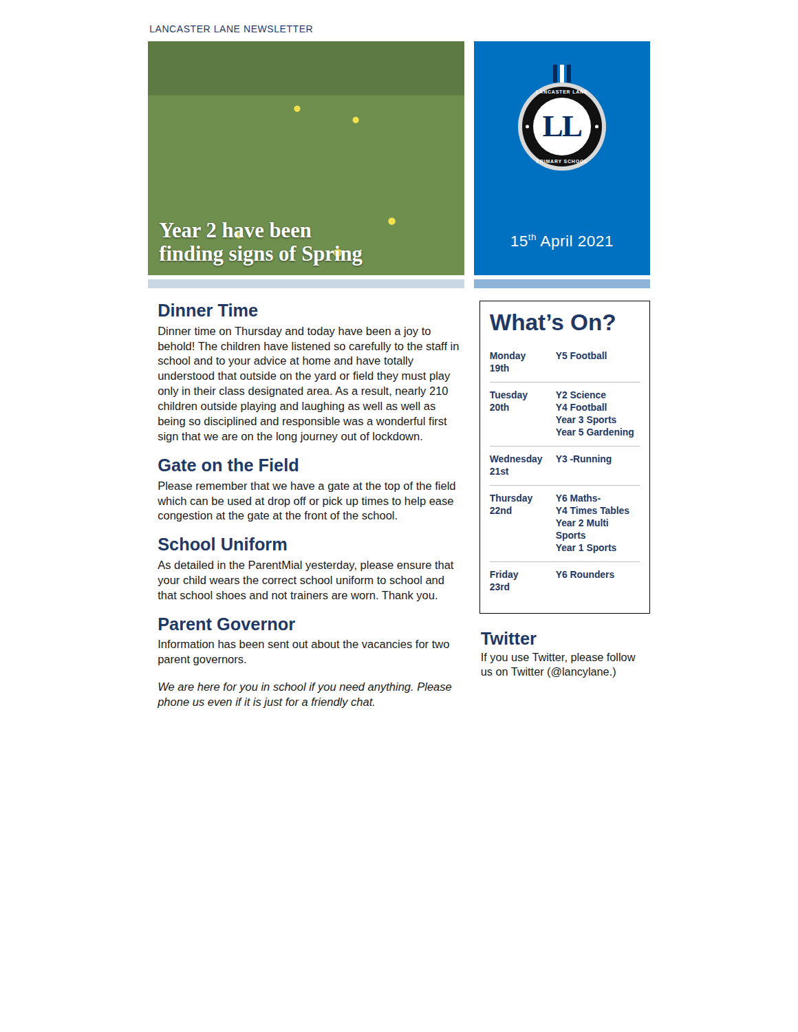Lancaster Lane Newsletter
Year 2 have been
finding signs of Spring
LANCASTER LANE
PRIMARY SCHOOL
LL
15th April 2021
Dinner Time
Dinner time on Thursday and today have been a joy to behold! The children have listened so carefully to the staff in school and to your advice at home and have totally understood that outside on the yard or field they must play only in their class designated area. As a result, nearly 210 children outside playing and laughing as well as well as being so disciplined and responsible was a wonderful first sign that we are on the long journey out of lockdown.
Gate on the Field
Please remember that we have a gate at the top of the field which can be used at drop off or pick up times to help ease congestion at the gate at the front of the school.
School Uniform
As detailed in the ParentMial yesterday, please ensure that your child wears the correct school uniform to school and that school shoes and not trainers are worn. Thank you.
Parent Governor
Information has been sent out about the vacancies for two parent governors.
We are here for you in school if you need anything. Please phone us even if it is just for a friendly chat.
What’s On?
| Monday 19th | Y5 Football |
| Tuesday 20th | Y2 Science Y4 Football Year 3 Sports Year 5 Gardening |
| Wednesday 21st | Y3 -Running |
| Thursday 22nd | Y6 Maths- Y4 Times Tables Year 2 Multi Sports Year 1 Sports |
| Friday 23rd | Y6 Rounders |
Twitter
If you use Twitter, please follow us on Twitter (@lancylane.)